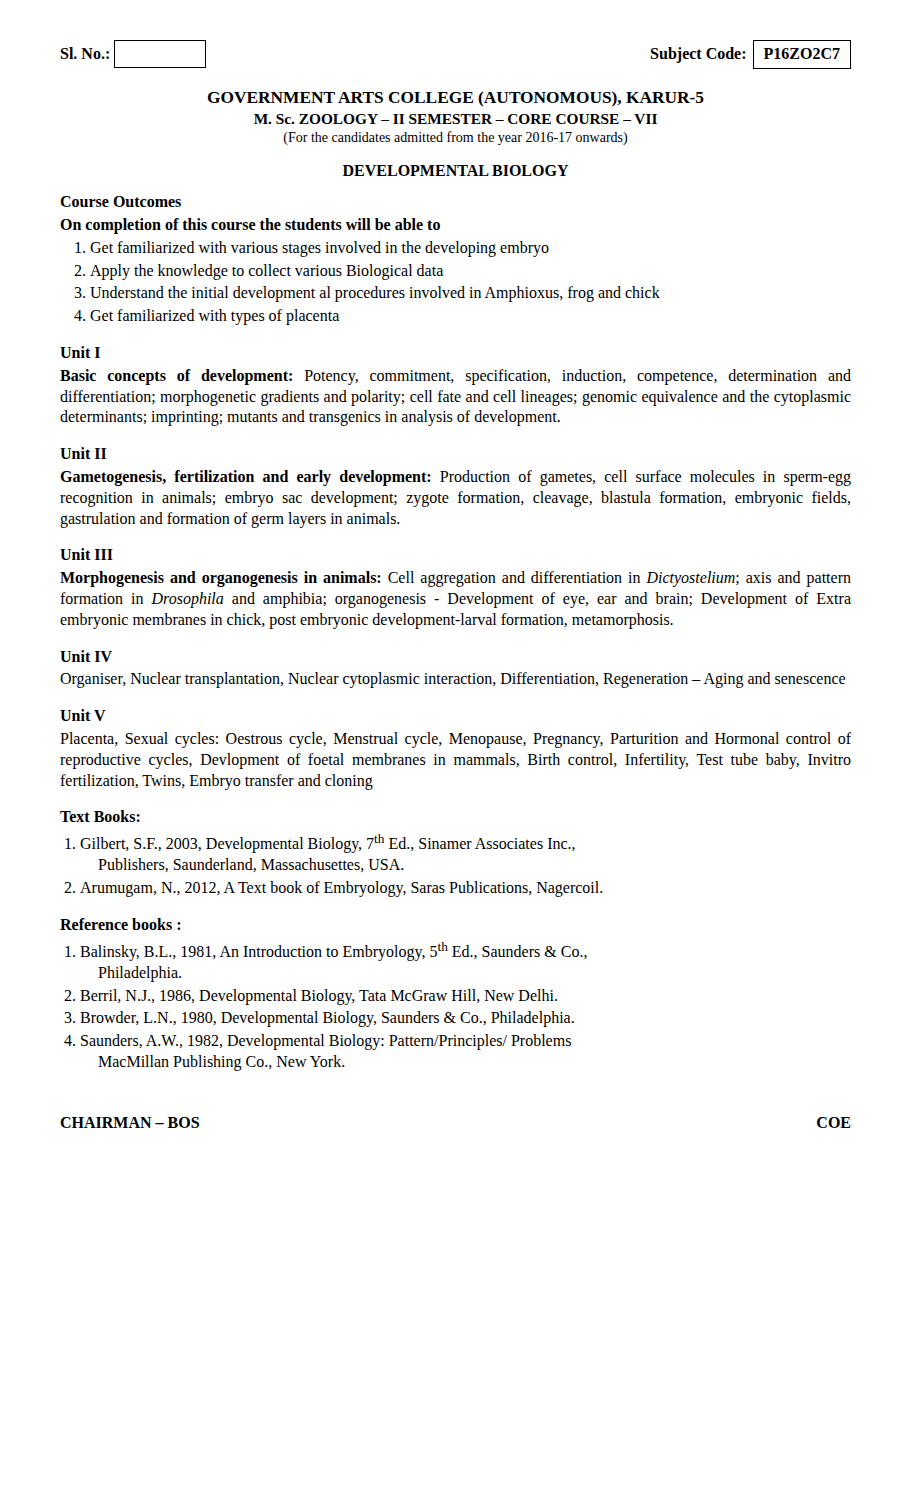Sl. No.:
Subject Code:P16ZO2C7
GOVERNMENT ARTS COLLEGE (AUTONOMOUS), KARUR-5
M. Sc. ZOOLOGY – II SEMESTER – CORE COURSE – VII
(For the candidates admitted from the year 2016-17 onwards)
DEVELOPMENTAL BIOLOGY
Course Outcomes
On completion of this course the students will be able to
Get familiarized with various stages involved in the developing embryo
Apply the knowledge to collect various Biological data
Understand the initial development al procedures involved in Amphioxus, frog and chick
Get familiarized with types of placenta
Unit I
Basic concepts of development: Potency, commitment, specification, induction, competence, determination and differentiation; morphogenetic gradients and polarity; cell fate and cell lineages; genomic equivalence and the cytoplasmic determinants; imprinting; mutants and transgenics in analysis of development.
Unit II
Gametogenesis, fertilization and early development: Production of gametes, cell surface molecules in sperm-egg recognition in animals; embryo sac development; zygote formation, cleavage, blastula formation, embryonic fields, gastrulation and formation of germ layers in animals.
Unit III
Morphogenesis and organogenesis in animals: Cell aggregation and differentiation in Dictyostelium; axis and pattern formation in Drosophila and amphibia; organogenesis - Development of eye, ear and brain; Development of Extra embryonic membranes in chick, post embryonic development-larval formation, metamorphosis.
Unit IV
Organiser, Nuclear transplantation, Nuclear cytoplasmic interaction, Differentiation, Regeneration – Aging and senescence
Unit V
Placenta, Sexual cycles: Oestrous cycle, Menstrual cycle, Menopause, Pregnancy, Parturition and Hormonal control of reproductive cycles, Devlopment of foetal membranes in mammals, Birth control, Infertility, Test tube baby, Invitro fertilization, Twins, Embryo transfer and cloning
Text Books:
Gilbert, S.F., 2003, Developmental Biology, 7th Ed., Sinamer Associates Inc.,
Publishers, Saunderland, Massachusettes, USA.
Arumugam, N., 2012, A Text book of Embryology, Saras Publications, Nagercoil.
Reference books :
Balinsky, B.L., 1981, An Introduction to Embryology, 5th Ed., Saunders & Co.,
Philadelphia.
Berril, N.J., 1986, Developmental Biology, Tata McGraw Hill, New Delhi.
Browder, L.N., 1980, Developmental Biology, Saunders & Co., Philadelphia.
Saunders, A.W., 1982, Developmental Biology: Pattern/Principles/ Problems
MacMillan Publishing Co., New York.
CHAIRMAN – BOS
COE